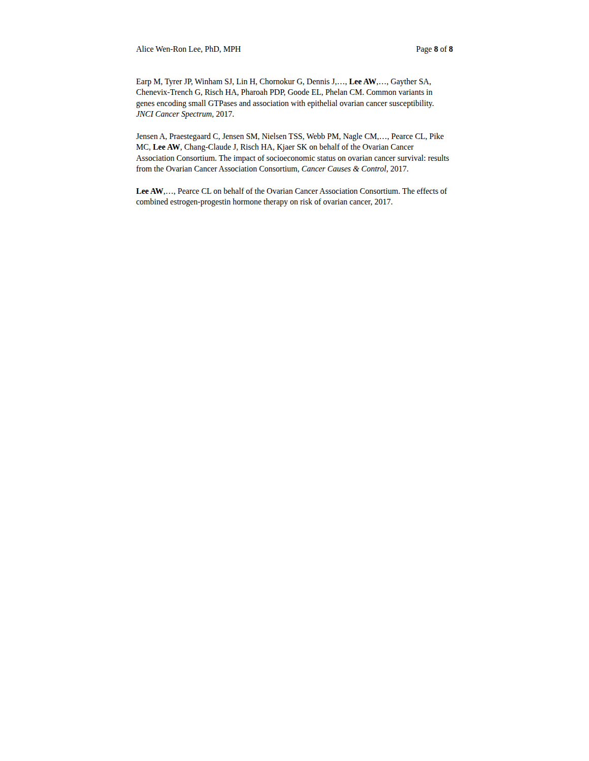Alice Wen-Ron Lee, PhD, MPH
Page 8 of 8
Earp M, Tyrer JP, Winham SJ, Lin H, Chornokur G, Dennis J,…, Lee AW,…, Gayther SA, Chenevix-Trench G, Risch HA, Pharoah PDP, Goode EL, Phelan CM. Common variants in genes encoding small GTPases and association with epithelial ovarian cancer susceptibility. JNCI Cancer Spectrum, 2017.
Jensen A, Praestegaard C, Jensen SM, Nielsen TSS, Webb PM, Nagle CM,…, Pearce CL, Pike MC, Lee AW, Chang-Claude J, Risch HA, Kjaer SK on behalf of the Ovarian Cancer Association Consortium. The impact of socioeconomic status on ovarian cancer survival: results from the Ovarian Cancer Association Consortium, Cancer Causes & Control, 2017.
Lee AW,…, Pearce CL on behalf of the Ovarian Cancer Association Consortium. The effects of combined estrogen-progestin hormone therapy on risk of ovarian cancer, 2017.